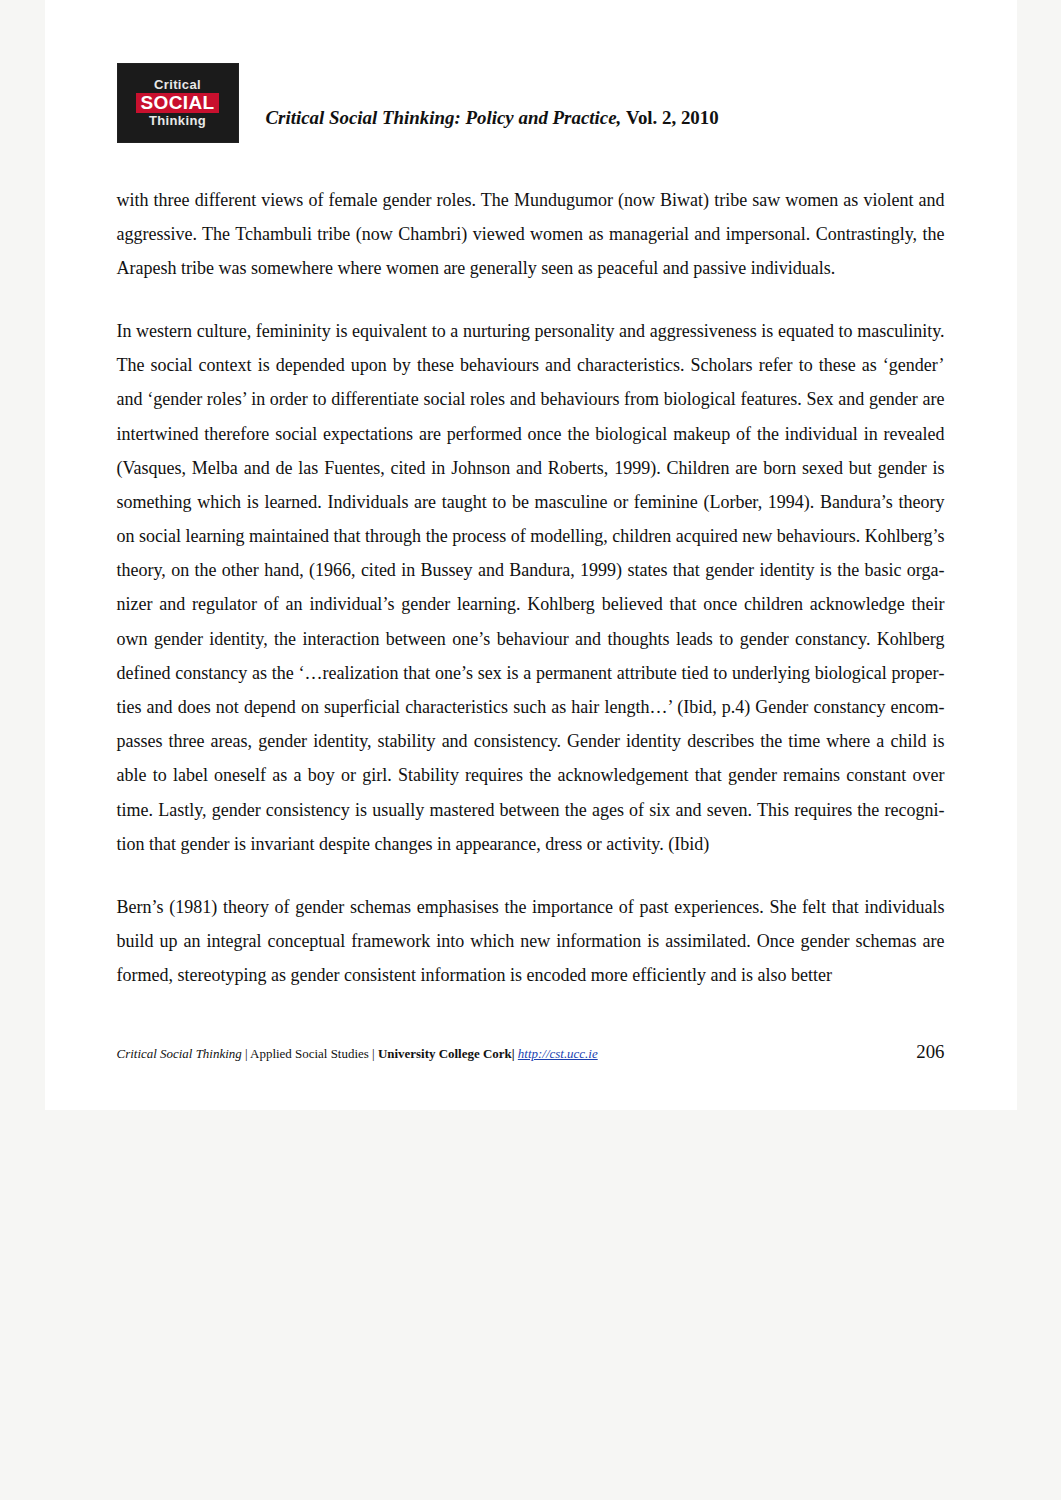Critical SOCIAL Thinking
Critical Social Thinking: Policy and Practice, Vol. 2, 2010
with three different views of female gender roles. The Mundugumor (now Biwat) tribe saw women as violent and aggressive. The Tchambuli tribe (now Chambri) viewed women as managerial and impersonal. Contrastingly, the Arapesh tribe was somewhere where women are generally seen as peaceful and passive individuals.
In western culture, femininity is equivalent to a nurturing personality and aggressiveness is equated to masculinity. The social context is depended upon by these behaviours and characteristics. Scholars refer to these as ‘gender’ and ‘gender roles’ in order to differentiate social roles and behaviours from biological features. Sex and gender are intertwined therefore social expectations are performed once the biological makeup of the individual in revealed (Vasques, Melba and de las Fuentes, cited in Johnson and Roberts, 1999). Children are born sexed but gender is something which is learned. Individuals are taught to be masculine or feminine (Lorber, 1994). Bandura’s theory on social learning maintained that through the process of modelling, children acquired new behaviours. Kohlberg’s theory, on the other hand, (1966, cited in Bussey and Bandura, 1999) states that gender identity is the basic organizer and regulator of an individual’s gender learning. Kohlberg believed that once children acknowledge their own gender identity, the interaction between one’s behaviour and thoughts leads to gender constancy. Kohlberg defined constancy as the ‘…realization that one’s sex is a permanent attribute tied to underlying biological properties and does not depend on superficial characteristics such as hair length…’ (Ibid, p.4) Gender constancy encompasses three areas, gender identity, stability and consistency. Gender identity describes the time where a child is able to label oneself as a boy or girl. Stability requires the acknowledgement that gender remains constant over time. Lastly, gender consistency is usually mastered between the ages of six and seven. This requires the recognition that gender is invariant despite changes in appearance, dress or activity. (Ibid)
Bern’s (1981) theory of gender schemas emphasises the importance of past experiences. She felt that individuals build up an integral conceptual framework into which new information is assimilated. Once gender schemas are formed, stereotyping as gender consistent information is encoded more efficiently and is also better
Critical Social Thinking | Applied Social Studies | University College Cork| http://cst.ucc.ie
206